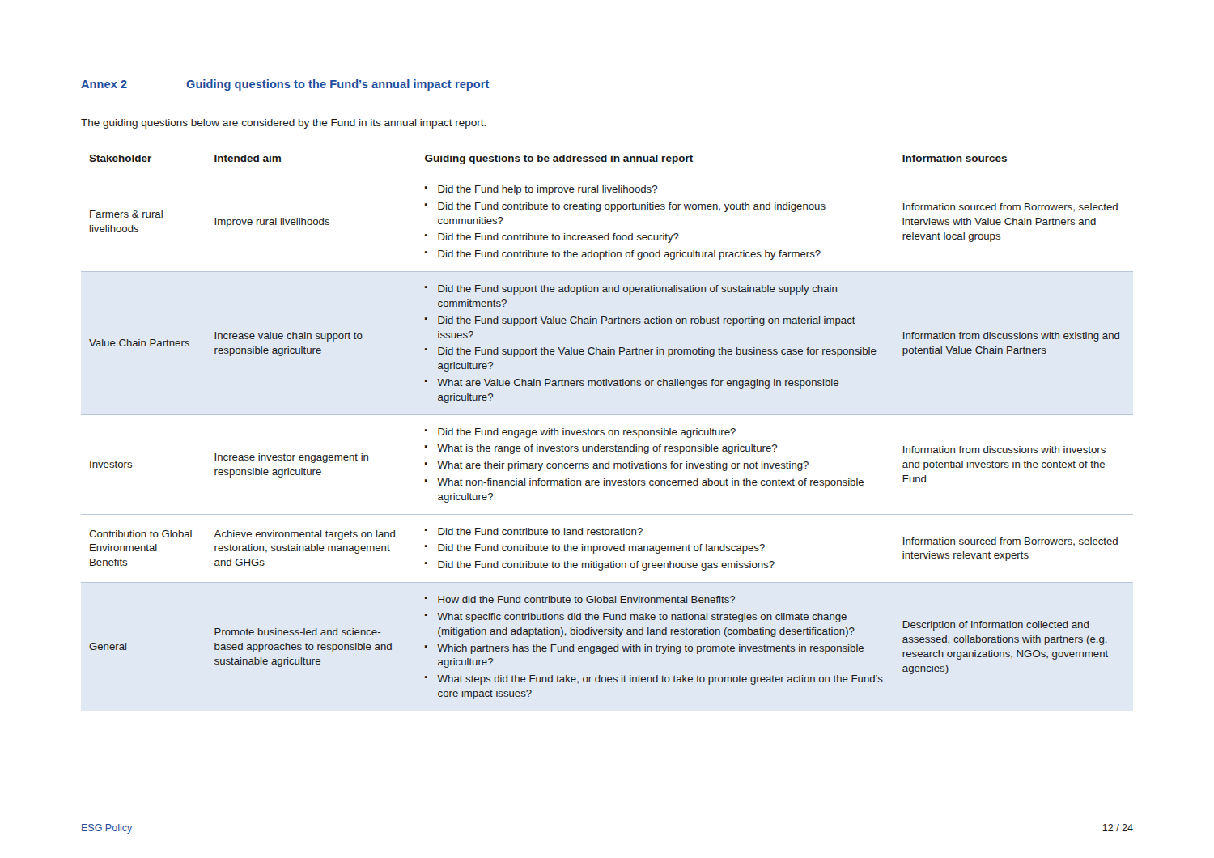Annex 2 Guiding questions to the Fund’s annual impact report
The guiding questions below are considered by the Fund in its annual impact report.
| Stakeholder | Intended aim | Guiding questions to be addressed in annual report | Information sources |
| --- | --- | --- | --- |
| Farmers & rural livelihoods | Improve rural livelihoods | Did the Fund help to improve rural livelihoods? Did the Fund contribute to creating opportunities for women, youth and indigenous communities? Did the Fund contribute to increased food security? Did the Fund contribute to the adoption of good agricultural practices by farmers? | Information sourced from Borrowers, selected interviews with Value Chain Partners and relevant local groups |
| Value Chain Partners | Increase value chain support to responsible agriculture | Did the Fund support the adoption and operationalisation of sustainable supply chain commitments? Did the Fund support Value Chain Partners action on robust reporting on material impact issues? Did the Fund support the Value Chain Partner in promoting the business case for responsible agriculture? What are Value Chain Partners motivations or challenges for engaging in responsible agriculture? | Information from discussions with existing and potential Value Chain Partners |
| Investors | Increase investor engagement in responsible agriculture | Did the Fund engage with investors on responsible agriculture? What is the range of investors understanding of responsible agriculture? What are their primary concerns and motivations for investing or not investing? What non-financial information are investors concerned about in the context of responsible agriculture? | Information from discussions with investors and potential investors in the context of the Fund |
| Contribution to Global Environmental Benefits | Achieve environmental targets on land restoration, sustainable management and GHGs | Did the Fund contribute to land restoration? Did the Fund contribute to the improved management of landscapes? Did the Fund contribute to the mitigation of greenhouse gas emissions? | Information sourced from Borrowers, selected interviews relevant experts |
| General | Promote business-led and science-based approaches to responsible and sustainable agriculture | How did the Fund contribute to Global Environmental Benefits? What specific contributions did the Fund make to national strategies on climate change (mitigation and adaptation), biodiversity and land restoration (combating desertification)? Which partners has the Fund engaged with in trying to promote investments in responsible agriculture? What steps did the Fund take, or does it intend to take to promote greater action on the Fund’s core impact issues? | Description of information collected and assessed, collaborations with partners (e.g. research organizations, NGOs, government agencies) |
ESG Policy 12 / 24